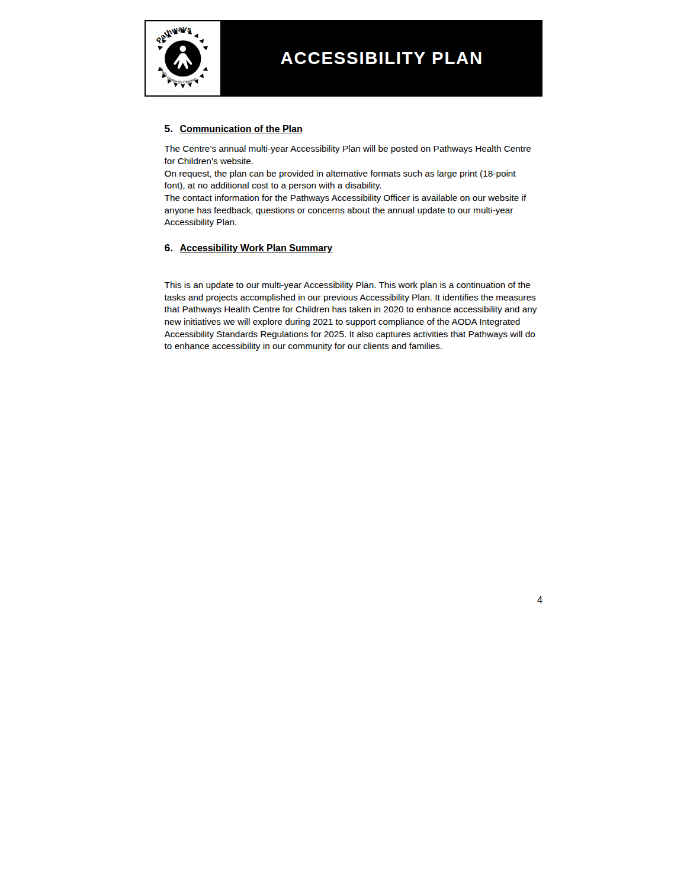Pathways Health Centre for Children
ACCESSIBILITY PLAN
5. Communication of the Plan
The Centre’s annual multi-year Accessibility Plan will be posted on Pathways Health Centre for Children’s website.
On request, the plan can be provided in alternative formats such as large print (18-point font), at no additional cost to a person with a disability.
The contact information for the Pathways Accessibility Officer is available on our website if anyone has feedback, questions or concerns about the annual update to our multi-year Accessibility Plan.
6. Accessibility Work Plan Summary
This is an update to our multi-year Accessibility Plan. This work plan is a continuation of the tasks and projects accomplished in our previous Accessibility Plan. It identifies the measures that Pathways Health Centre for Children has taken in 2020 to enhance accessibility and any new initiatives we will explore during 2021 to support compliance of the AODA Integrated Accessibility Standards Regulations for 2025. It also captures activities that Pathways will do to enhance accessibility in our community for our clients and families.
4